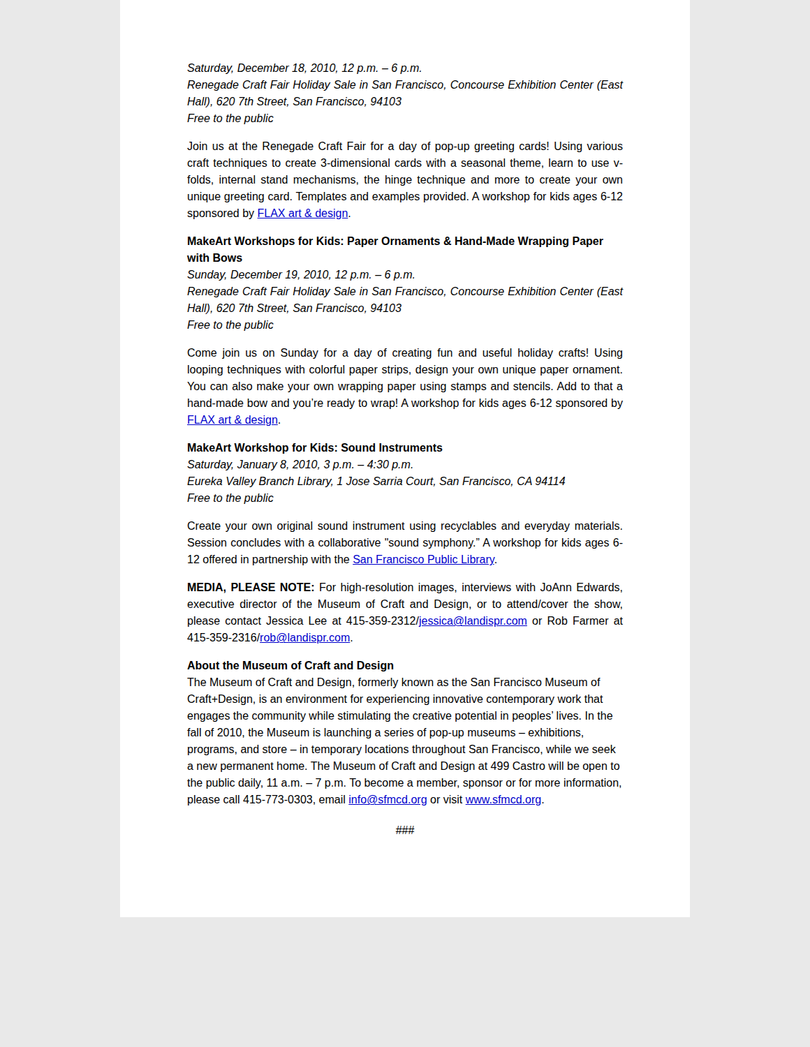Saturday, December 18, 2010, 12 p.m. – 6 p.m.
Renegade Craft Fair Holiday Sale in San Francisco, Concourse Exhibition Center (East Hall), 620 7th Street, San Francisco, 94103
Free to the public
Join us at the Renegade Craft Fair for a day of pop-up greeting cards! Using various craft techniques to create 3-dimensional cards with a seasonal theme, learn to use v-folds, internal stand mechanisms, the hinge technique and more to create your own unique greeting card. Templates and examples provided. A workshop for kids ages 6-12 sponsored by FLAX art & design.
MakeArt Workshops for Kids: Paper Ornaments & Hand-Made Wrapping Paper with Bows
Sunday, December 19, 2010, 12 p.m. – 6 p.m.
Renegade Craft Fair Holiday Sale in San Francisco, Concourse Exhibition Center (East Hall), 620 7th Street, San Francisco, 94103
Free to the public
Come join us on Sunday for a day of creating fun and useful holiday crafts! Using looping techniques with colorful paper strips, design your own unique paper ornament. You can also make your own wrapping paper using stamps and stencils. Add to that a hand-made bow and you’re ready to wrap! A workshop for kids ages 6-12 sponsored by FLAX art & design.
MakeArt Workshop for Kids: Sound Instruments
Saturday, January 8, 2010, 3 p.m. – 4:30 p.m.
Eureka Valley Branch Library, 1 Jose Sarria Court, San Francisco, CA 94114
Free to the public
Create your own original sound instrument using recyclables and everyday materials. Session concludes with a collaborative "sound symphony.” A workshop for kids ages 6-12 offered in partnership with the San Francisco Public Library.
MEDIA, PLEASE NOTE: For high-resolution images, interviews with JoAnn Edwards, executive director of the Museum of Craft and Design, or to attend/cover the show, please contact Jessica Lee at 415-359-2312/jessica@landispr.com or Rob Farmer at 415-359-2316/rob@landispr.com.
About the Museum of Craft and Design
The Museum of Craft and Design, formerly known as the San Francisco Museum of Craft+Design, is an environment for experiencing innovative contemporary work that engages the community while stimulating the creative potential in peoples’ lives. In the fall of 2010, the Museum is launching a series of pop-up museums – exhibitions, programs, and store – in temporary locations throughout San Francisco, while we seek a new permanent home. The Museum of Craft and Design at 499 Castro will be open to the public daily, 11 a.m. – 7 p.m. To become a member, sponsor or for more information, please call 415-773-0303, email info@sfmcd.org or visit www.sfmcd.org.
###